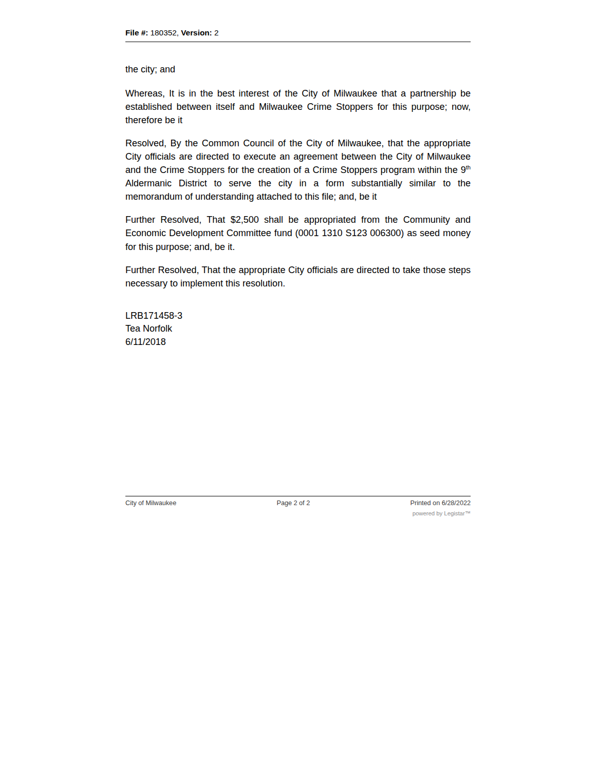File #: 180352, Version: 2
the city; and
Whereas, It is in the best interest of the City of Milwaukee that a partnership be established between itself and Milwaukee Crime Stoppers for this purpose; now, therefore be it
Resolved, By the Common Council of the City of Milwaukee, that the appropriate City officials are directed to execute an agreement between the City of Milwaukee and the Crime Stoppers for the creation of a Crime Stoppers program within the 9th Aldermanic District to serve the city in a form substantially similar to the memorandum of understanding attached to this file; and, be it
Further Resolved, That $2,500 shall be appropriated from the Community and Economic Development Committee fund (0001 1310 S123 006300) as seed money for this purpose; and, be it.
Further Resolved, That the appropriate City officials are directed to take those steps necessary to implement this resolution.
LRB171458-3
Tea Norfolk
6/11/2018
City of Milwaukee Page 2 of 2 Printed on 6/28/2022
powered by Legistar™